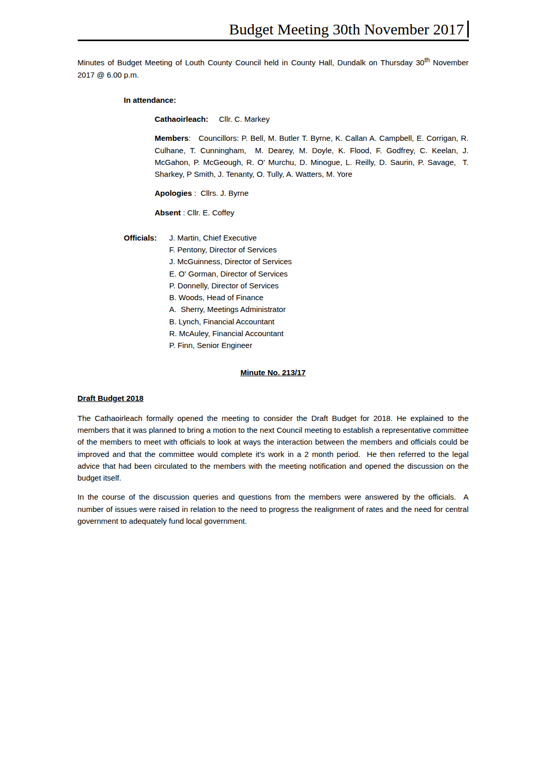Budget Meeting 30th November 2017
Minutes of Budget Meeting of Louth County Council held in County Hall, Dundalk on Thursday 30th November 2017 @ 6.00 p.m.
In attendance:
Cathaoirleach: Cllr. C. Markey
Members: Councillors: P. Bell, M. Butler T. Byrne, K. Callan A. Campbell, E. Corrigan, R. Culhane, T. Cunningham, M. Dearey, M. Doyle, K. Flood, F. Godfrey, C. Keelan, J. McGahon, P. McGeough, R. O' Murchu, D. Minogue, L. Reilly, D. Saurin, P. Savage, T. Sharkey, P Smith, J. Tenanty, O. Tully, A. Watters, M. Yore
Apologies : Cllrs. J. Byrne
Absent : Cllr. E. Coffey
| Officials: | J. Martin, Chief Executive F. Pentony, Director of Services J. McGuinness, Director of Services E. O' Gorman, Director of Services P. Donnelly, Director of Services B. Woods, Head of Finance A. Sherry, Meetings Administrator B. Lynch, Financial Accountant R. McAuley, Financial Accountant P. Finn, Senior Engineer |
Minute No. 213/17
Draft Budget 2018
The Cathaoirleach formally opened the meeting to consider the Draft Budget for 2018. He explained to the members that it was planned to bring a motion to the next Council meeting to establish a representative committee of the members to meet with officials to look at ways the interaction between the members and officials could be improved and that the committee would complete it's work in a 2 month period. He then referred to the legal advice that had been circulated to the members with the meeting notification and opened the discussion on the budget itself.
In the course of the discussion queries and questions from the members were answered by the officials. A number of issues were raised in relation to the need to progress the realignment of rates and the need for central government to adequately fund local government.